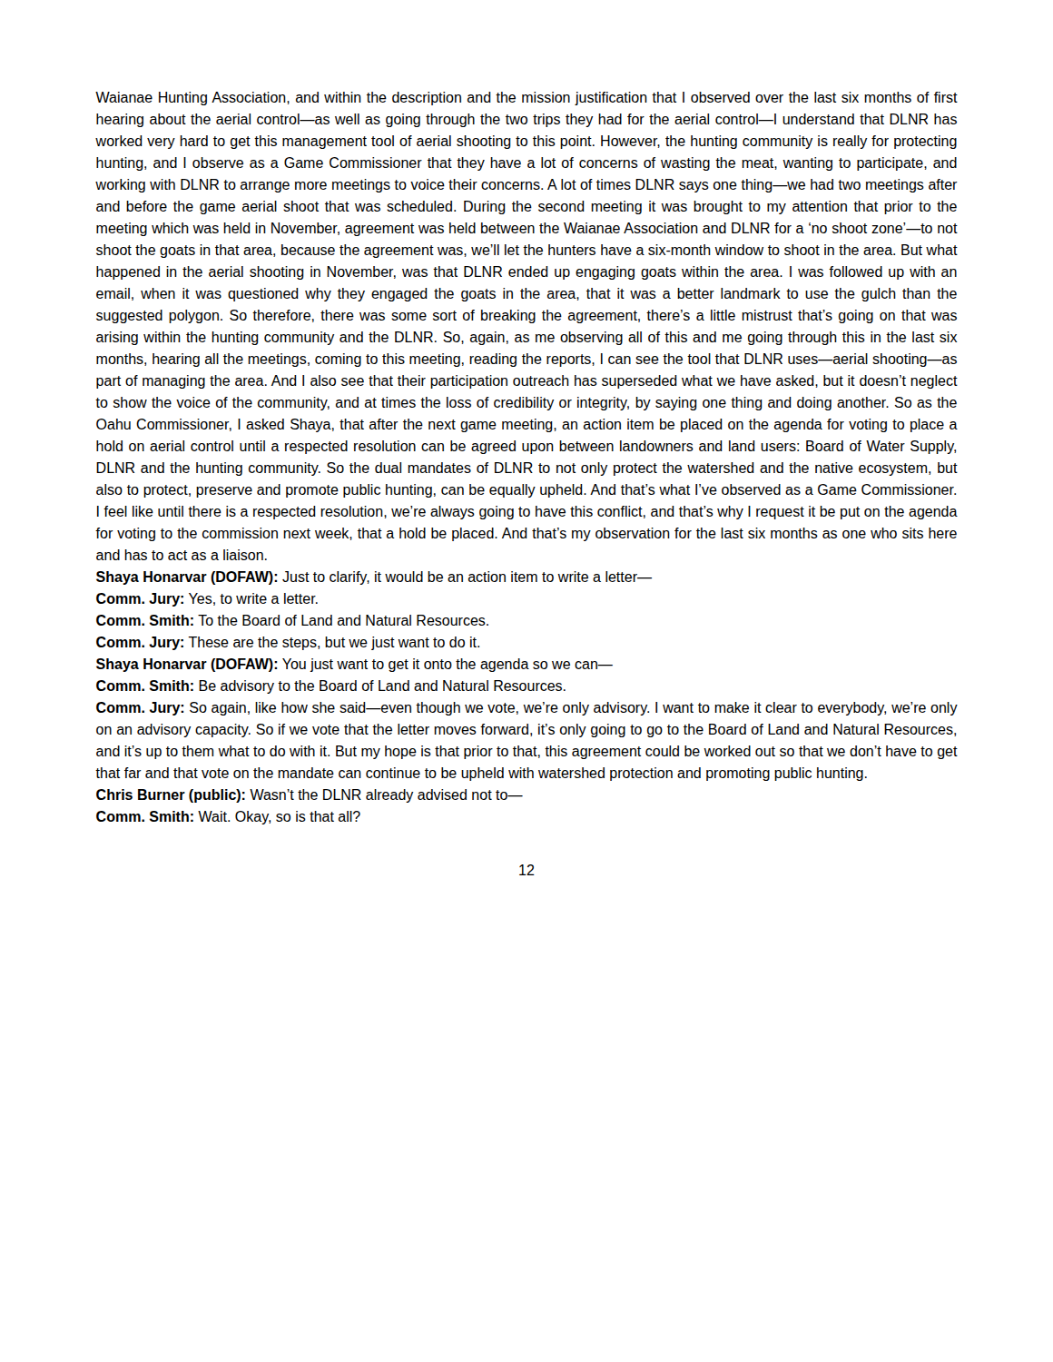Waianae Hunting Association, and within the description and the mission justification that I observed over the last six months of first hearing about the aerial control—as well as going through the two trips they had for the aerial control—I understand that DLNR has worked very hard to get this management tool of aerial shooting to this point. However, the hunting community is really for protecting hunting, and I observe as a Game Commissioner that they have a lot of concerns of wasting the meat, wanting to participate, and working with DLNR to arrange more meetings to voice their concerns. A lot of times DLNR says one thing—we had two meetings after and before the game aerial shoot that was scheduled. During the second meeting it was brought to my attention that prior to the meeting which was held in November, agreement was held between the Waianae Association and DLNR for a ‘no shoot zone’—to not shoot the goats in that area, because the agreement was, we’ll let the hunters have a six-month window to shoot in the area. But what happened in the aerial shooting in November, was that DLNR ended up engaging goats within the area. I was followed up with an email, when it was questioned why they engaged the goats in the area, that it was a better landmark to use the gulch than the suggested polygon. So therefore, there was some sort of breaking the agreement, there’s a little mistrust that’s going on that was arising within the hunting community and the DLNR. So, again, as me observing all of this and me going through this in the last six months, hearing all the meetings, coming to this meeting, reading the reports, I can see the tool that DLNR uses—aerial shooting—as part of managing the area. And I also see that their participation outreach has superseded what we have asked, but it doesn’t neglect to show the voice of the community, and at times the loss of credibility or integrity, by saying one thing and doing another. So as the Oahu Commissioner, I asked Shaya, that after the next game meeting, an action item be placed on the agenda for voting to place a hold on aerial control until a respected resolution can be agreed upon between landowners and land users: Board of Water Supply, DLNR and the hunting community. So the dual mandates of DLNR to not only protect the watershed and the native ecosystem, but also to protect, preserve and promote public hunting, can be equally upheld. And that’s what I’ve observed as a Game Commissioner. I feel like until there is a respected resolution, we’re always going to have this conflict, and that’s why I request it be put on the agenda for voting to the commission next week, that a hold be placed. And that’s my observation for the last six months as one who sits here and has to act as a liaison.
Shaya Honarvar (DOFAW): Just to clarify, it would be an action item to write a letter—
Comm. Jury: Yes, to write a letter.
Comm. Smith: To the Board of Land and Natural Resources.
Comm. Jury: These are the steps, but we just want to do it.
Shaya Honarvar (DOFAW): You just want to get it onto the agenda so we can—
Comm. Smith: Be advisory to the Board of Land and Natural Resources.
Comm. Jury: So again, like how she said—even though we vote, we’re only advisory. I want to make it clear to everybody, we’re only on an advisory capacity. So if we vote that the letter moves forward, it’s only going to go to the Board of Land and Natural Resources, and it’s up to them what to do with it. But my hope is that prior to that, this agreement could be worked out so that we don’t have to get that far and that vote on the mandate can continue to be upheld with watershed protection and promoting public hunting.
Chris Burner (public): Wasn’t the DLNR already advised not to—
Comm. Smith: Wait. Okay, so is that all?
12